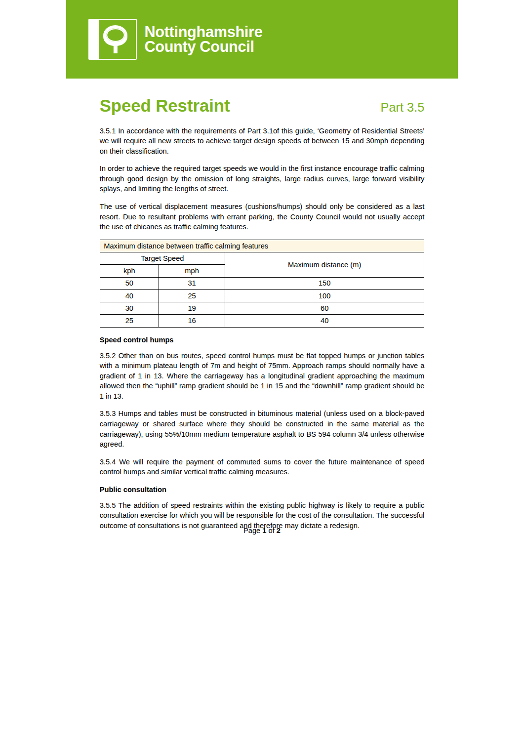Nottinghamshire County Council
Speed Restraint
Part 3.5
3.5.1 In accordance with the requirements of Part 3.1of this guide, ‘Geometry of Residential Streets’ we will require all new streets to achieve target design speeds of between 15 and 30mph depending on their classification.
In order to achieve the required target speeds we would in the first instance encourage traffic calming through good design by the omission of long straights, large radius curves, large forward visibility splays, and limiting the lengths of street.
The use of vertical displacement measures (cushions/humps) should only be considered as a last resort. Due to resultant problems with errant parking, the County Council would not usually accept the use of chicanes as traffic calming features.
| Maximum distance between traffic calming features |
| Target Speed | Maximum distance (m) |
| kph | mph |
| 50 | 31 | 150 |
| 40 | 25 | 100 |
| 30 | 19 | 60 |
| 25 | 16 | 40 |
Speed control humps
3.5.2 Other than on bus routes, speed control humps must be flat topped humps or junction tables with a minimum plateau length of 7m and height of 75mm. Approach ramps should normally have a gradient of 1 in 13. Where the carriageway has a longitudinal gradient approaching the maximum allowed then the “uphill” ramp gradient should be 1 in 15 and the “downhill” ramp gradient should be 1 in 13.
3.5.3 Humps and tables must be constructed in bituminous material (unless used on a block-paved carriageway or shared surface where they should be constructed in the same material as the carriageway), using 55%/10mm medium temperature asphalt to BS 594 column 3/4 unless otherwise agreed.
3.5.4 We will require the payment of commuted sums to cover the future maintenance of speed control humps and similar vertical traffic calming measures.
Public consultation
3.5.5 The addition of speed restraints within the existing public highway is likely to require a public consultation exercise for which you will be responsible for the cost of the consultation. The successful outcome of consultations is not guaranteed and therefore may dictate a redesign.
Page 1 of 2